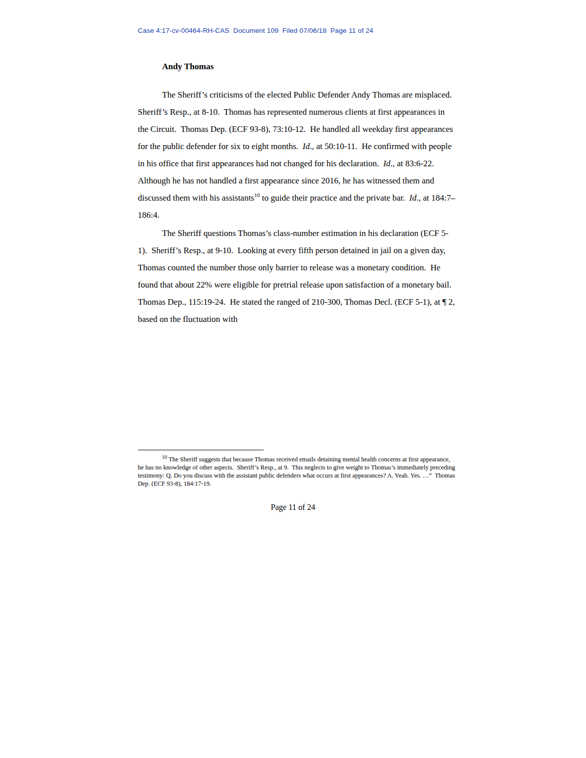Case 4:17-cv-00464-RH-CAS Document 109 Filed 07/06/18 Page 11 of 24
Andy Thomas
The Sheriff’s criticisms of the elected Public Defender Andy Thomas are misplaced. Sheriff’s Resp., at 8-10. Thomas has represented numerous clients at first appearances in the Circuit. Thomas Dep. (ECF 93-8), 73:10-12. He handled all weekday first appearances for the public defender for six to eight months. Id., at 50:10-11. He confirmed with people in his office that first appearances had not changed for his declaration. Id., at 83:6-22. Although he has not handled a first appearance since 2016, he has witnessed them and discussed them with his assistants10 to guide their practice and the private bar. Id., at 184:7–186:4.
The Sheriff questions Thomas’s class-number estimation in his declaration (ECF 5-1). Sheriff’s Resp., at 9-10. Looking at every fifth person detained in jail on a given day, Thomas counted the number those only barrier to release was a monetary condition. He found that about 22% were eligible for pretrial release upon satisfaction of a monetary bail. Thomas Dep., 115:19-24. He stated the ranged of 210-300, Thomas Decl. (ECF 5-1), at ¶ 2, based on the fluctuation with
10 The Sheriff suggests that because Thomas received emails detaining mental health concerns at first appearance, he has no knowledge of other aspects. Sheriff’s Resp., at 9. This neglects to give weight to Thomas’s immediately preceding testimony: Q. Do you discuss with the assistant public defenders what occurs at first appearances? A. Yeah. Yes. …” Thomas Dep. (ECF 93-8), 184:17-19.
Page 11 of 24